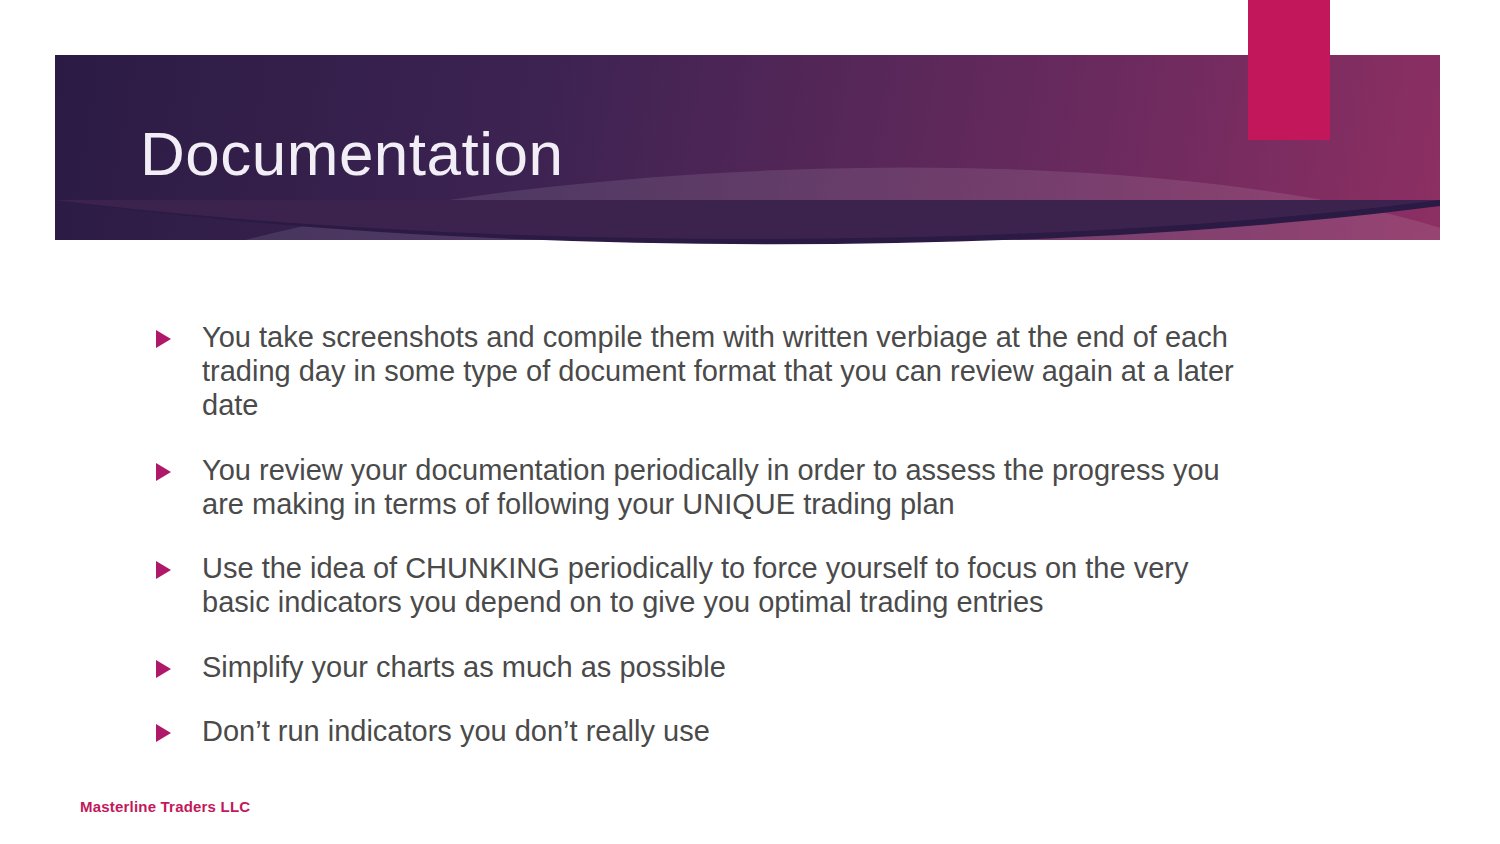Documentation
You take screenshots and compile them with written verbiage at the end of each trading day in some type of document format that you can review again at a later date
You review your documentation periodically in order to assess the progress you are making in terms of following your UNIQUE trading plan
Use the idea of CHUNKING periodically to force yourself to focus on the very basic indicators you depend on to give you optimal trading entries
Simplify your charts as much as possible
Don’t run indicators you don’t really use
Masterline Traders LLC